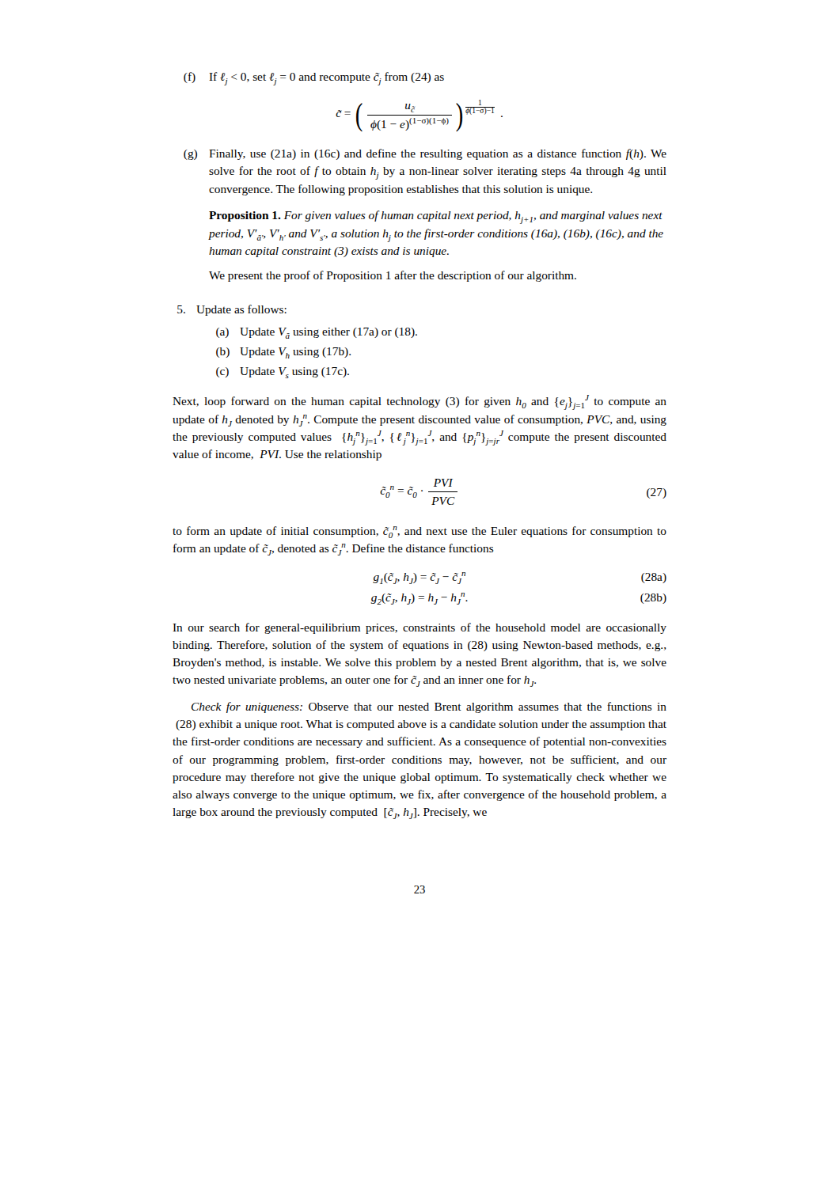(f)
If ℓj < 0, set ℓj = 0 and recompute c̃j from (24) as
c̃ = ( uc̃ ϕ(1 − e)(1−σ)(1−ϕ) ) 1 ϕ(1−σ)−1 .
(g)
Finally, use (21a) in (16c) and define the resulting equation as a distance function f(h). We solve for the root of f to obtain hj by a non-linear solver iterating steps 4a through 4g until convergence. The following proposition establishes that this solution is unique.
Proposition 1. For given values of human capital next period, hj+1, and marginal values next period, V′ã′, V′h′ and V′s′, a solution hj to the first-order conditions (16a), (16b), (16c), and the human capital constraint (3) exists and is unique.
We present the proof of Proposition 1 after the description of our algorithm.
5.
Update as follows:
(a)
Update Vã using either (17a) or (18).
(b)
Update Vh using (17b).
(c)
Update Vs using (17c).
Next, loop forward on the human capital technology (3) for given h0 and {ej}j=1J to compute an update of hJ denoted by hJn. Compute the present discounted value of consumption, PVC, and, using the previously computed values {hjn}j=1J, {ℓjn}j=1J, and {pjn}j=jrJ compute the present discounted value of income, PVI. Use the relationship
c̃0n = c̃0 · PVI PVC
(27)
to form an update of initial consumption, c̃0n, and next use the Euler equations for consumption to form an update of c̃J, denoted as c̃Jn. Define the distance functions
g1(c̃J, hJ) = c̃J − c̃Jn
(28a)
g2(c̃J, hJ) = hJ − hJn.
(28b)
In our search for general-equilibrium prices, constraints of the household model are occasionally binding. Therefore, solution of the system of equations in (28) using Newton-based methods, e.g., Broyden's method, is instable. We solve this problem by a nested Brent algorithm, that is, we solve two nested univariate problems, an outer one for c̃J and an inner one for hJ.
Check for uniqueness: Observe that our nested Brent algorithm assumes that the functions in (28) exhibit a unique root. What is computed above is a candidate solution under the assumption that the first-order conditions are necessary and sufficient. As a consequence of potential non-convexities of our programming problem, first-order conditions may, however, not be sufficient, and our procedure may therefore not give the unique global optimum. To systematically check whether we also always converge to the unique optimum, we fix, after convergence of the household problem, a large box around the previously computed [c̃J, hJ]. Precisely, we
23